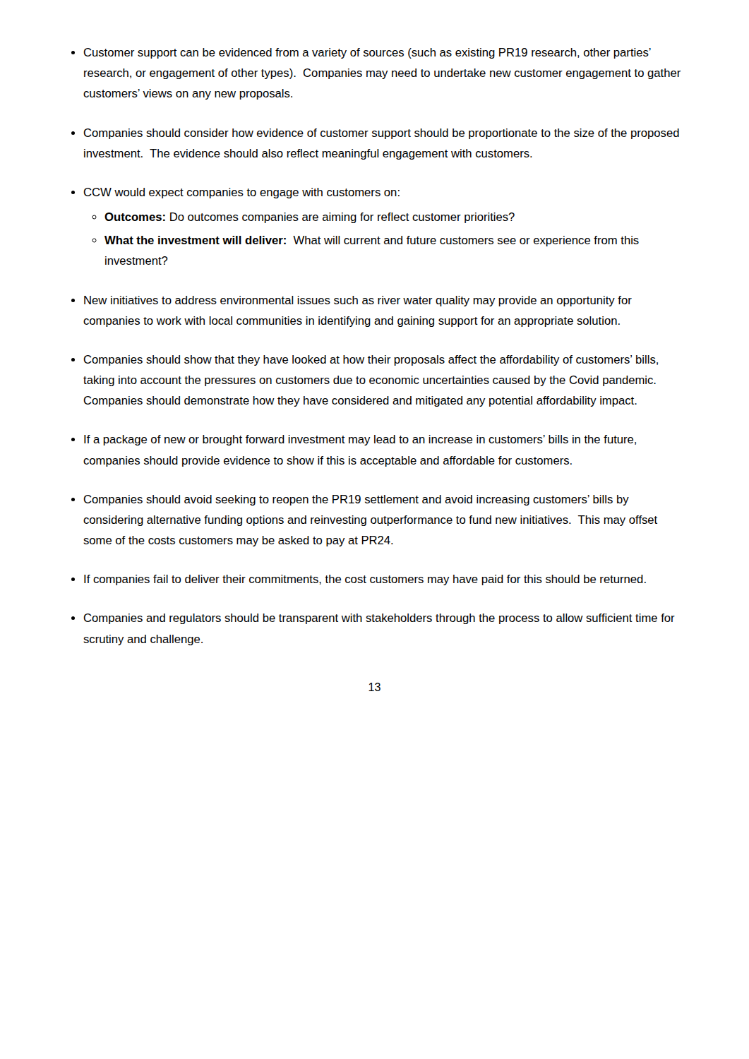Customer support can be evidenced from a variety of sources (such as existing PR19 research, other parties’ research, or engagement of other types). Companies may need to undertake new customer engagement to gather customers’ views on any new proposals.
Companies should consider how evidence of customer support should be proportionate to the size of the proposed investment. The evidence should also reflect meaningful engagement with customers.
CCW would expect companies to engage with customers on:
Outcomes: Do outcomes companies are aiming for reflect customer priorities?
What the investment will deliver: What will current and future customers see or experience from this investment?
New initiatives to address environmental issues such as river water quality may provide an opportunity for companies to work with local communities in identifying and gaining support for an appropriate solution.
Companies should show that they have looked at how their proposals affect the affordability of customers’ bills, taking into account the pressures on customers due to economic uncertainties caused by the Covid pandemic. Companies should demonstrate how they have considered and mitigated any potential affordability impact.
If a package of new or brought forward investment may lead to an increase in customers’ bills in the future, companies should provide evidence to show if this is acceptable and affordable for customers.
Companies should avoid seeking to reopen the PR19 settlement and avoid increasing customers’ bills by considering alternative funding options and reinvesting outperformance to fund new initiatives. This may offset some of the costs customers may be asked to pay at PR24.
If companies fail to deliver their commitments, the cost customers may have paid for this should be returned.
Companies and regulators should be transparent with stakeholders through the process to allow sufficient time for scrutiny and challenge.
13